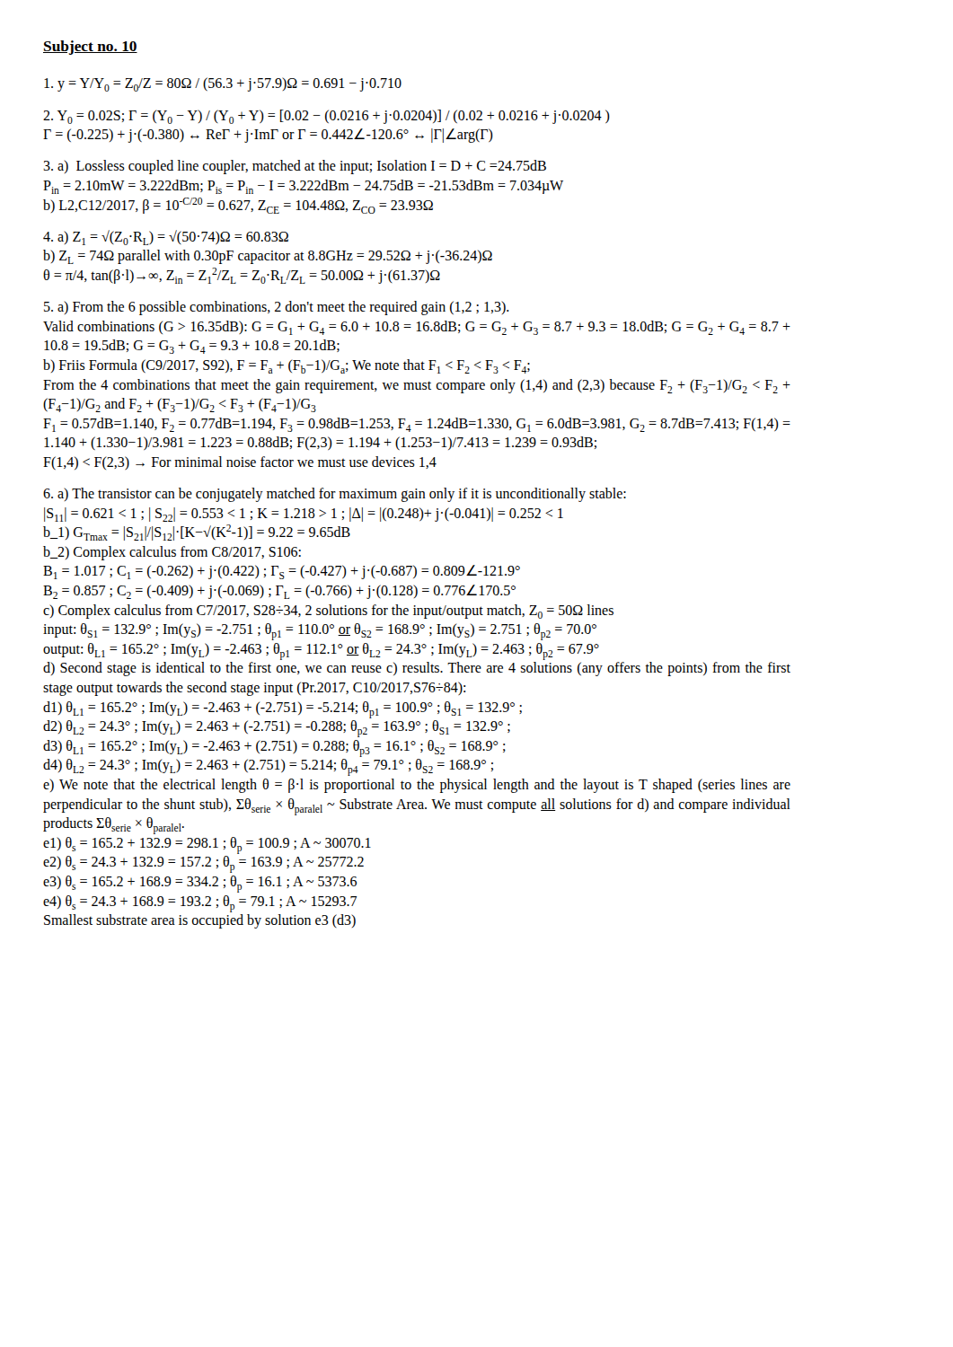Subject no. 10
1. y = Y/Y0 = Z0/Z = 80Ω / (56.3 + j·57.9)Ω = 0.691 − j·0.710
2. Y0 = 0.02S; Γ = (Y0 − Y) / (Y0 + Y) = [0.02 − (0.0216 + j·0.0204)] / (0.02 + 0.0216 + j·0.0204 )
Γ = (-0.225) + j·(-0.380) ↔ ReΓ + j·ImΓ or Γ = 0.442∠-120.6° ↔ |Γ|∠arg(Γ)
3. a) Lossless coupled line coupler, matched at the input; Isolation I = D + C =24.75dB
Pin = 2.10mW = 3.222dBm; Pis = Pin − I = 3.222dBm − 24.75dB = -21.53dBm = 7.034µW
b) L2,C12/2017, β = 10-C/20 = 0.627, ZCE = 104.48Ω, ZCO = 23.93Ω
4. a) Z1 = √(Z0·RL) = √(50·74)Ω = 60.83Ω
b) ZL = 74Ω parallel with 0.30pF capacitor at 8.8GHz = 29.52Ω + j·(-36.24)Ω
θ = π/4, tan(β·l)→∞, Zin = Z12/ZL = Z0·RL/ZL = 50.00Ω + j·(61.37)Ω
5. a) From the 6 possible combinations, 2 don't meet the required gain (1,2 ; 1,3).
Valid combinations (G > 16.35dB): G = G1 + G4 = 6.0 + 10.8 = 16.8dB; G = G2 + G3 = 8.7 + 9.3 = 18.0dB; G = G2 + G4 = 8.7 + 10.8 = 19.5dB; G = G3 + G4 = 9.3 + 10.8 = 20.1dB;
b) Friis Formula (C9/2017, S92), F = Fa + (Fb−1)/Ga; We note that F1 < F2 < F3 < F4;
From the 4 combinations that meet the gain requirement, we must compare only (1,4) and (2,3) because F2 + (F3−1)/G2 < F2 + (F4−1)/G2 and F2 + (F3−1)/G2 < F3 + (F4−1)/G3
F1 = 0.57dB=1.140, F2 = 0.77dB=1.194, F3 = 0.98dB=1.253, F4 = 1.24dB=1.330, G1 = 6.0dB=3.981, G2 = 8.7dB=7.413; F(1,4) = 1.140 + (1.330−1)/3.981 = 1.223 = 0.88dB; F(2,3) = 1.194 + (1.253−1)/7.413 = 1.239 = 0.93dB;
F(1,4) < F(2,3) → For minimal noise factor we must use devices 1,4
6. a) The transistor can be conjugately matched for maximum gain only if it is unconditionally stable:
|S11| = 0.621 < 1 ; | S22| = 0.553 < 1 ; K = 1.218 > 1 ; |Δ| = |(0.248)+ j·(-0.041)| = 0.252 < 1
b_1) GTmax = |S21|/|S12|·[K−√(K2-1)] = 9.22 = 9.65dB
b_2) Complex calculus from C8/2017, S106:
B1 = 1.017 ; C1 = (-0.262) + j·(0.422) ; ΓS = (-0.427) + j·(-0.687) = 0.809∠-121.9°
B2 = 0.857 ; C2 = (-0.409) + j·(-0.069) ; ΓL = (-0.766) + j·(0.128) = 0.776∠170.5°
c) Complex calculus from C7/2017, S28÷34, 2 solutions for the input/output match, Z0 = 50Ω lines
input: θS1 = 132.9° ; Im(yS) = -2.751 ; θp1 = 110.0° or θS2 = 168.9° ; Im(yS) = 2.751 ; θp2 = 70.0°
output: θL1 = 165.2° ; Im(yL) = -2.463 ; θp1 = 112.1° or θL2 = 24.3° ; Im(yL) = 2.463 ; θp2 = 67.9°
d) Second stage is identical to the first one, we can reuse c) results. There are 4 solutions (any offers the points) from the first stage output towards the second stage input (Pr.2017, C10/2017,S76÷84):
d1) θL1 = 165.2° ; Im(yL) = -2.463 + (-2.751) = -5.214; θp1 = 100.9° ; θS1 = 132.9° ;
d2) θL2 = 24.3° ; Im(yL) = 2.463 + (-2.751) = -0.288; θp2 = 163.9° ; θS1 = 132.9° ;
d3) θL1 = 165.2° ; Im(yL) = -2.463 + (2.751) = 0.288; θp3 = 16.1° ; θS2 = 168.9° ;
d4) θL2 = 24.3° ; Im(yL) = 2.463 + (2.751) = 5.214; θp4 = 79.1° ; θS2 = 168.9° ;
e) We note that the electrical length θ = β·l is proportional to the physical length and the layout is T shaped (series lines are perpendicular to the shunt stub), Σθserie × θparalel ~ Substrate Area. We must compute all solutions for d) and compare individual products Σθserie × θparalel.
e1) θs = 165.2 + 132.9 = 298.1 ; θp = 100.9 ; A ~ 30070.1
e2) θs = 24.3 + 132.9 = 157.2 ; θp = 163.9 ; A ~ 25772.2
e3) θs = 165.2 + 168.9 = 334.2 ; θp = 16.1 ; A ~ 5373.6
e4) θs = 24.3 + 168.9 = 193.2 ; θp = 79.1 ; A ~ 15293.7
Smallest substrate area is occupied by solution e3 (d3)